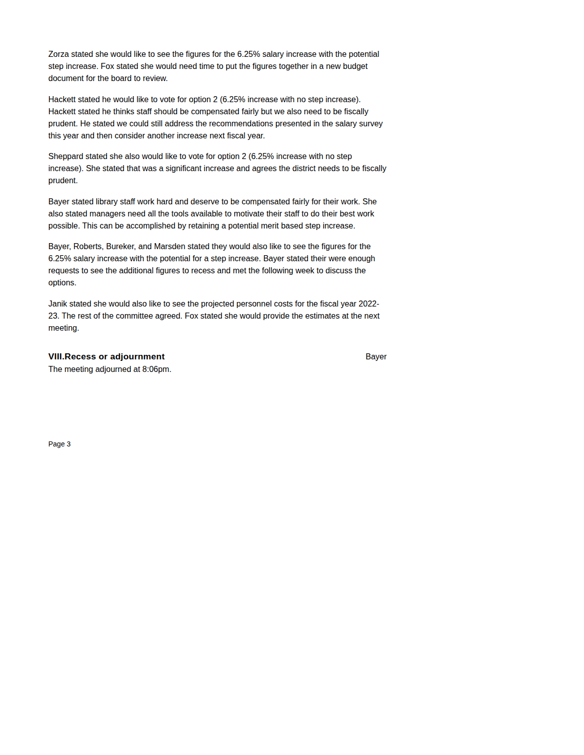Zorza stated she would like to see the figures for the 6.25% salary increase with the potential step increase. Fox stated she would need time to put the figures together in a new budget document for the board to review.
Hackett stated he would like to vote for option 2 (6.25% increase with no step increase). Hackett stated he thinks staff should be compensated fairly but we also need to be fiscally prudent. He stated we could still address the recommendations presented in the salary survey this year and then consider another increase next fiscal year.
Sheppard stated she also would like to vote for option 2 (6.25% increase with no step increase). She stated that was a significant increase and agrees the district needs to be fiscally prudent.
Bayer stated library staff work hard and deserve to be compensated fairly for their work. She also stated managers need all the tools available to motivate their staff to do their best work possible. This can be accomplished by retaining a potential merit based step increase.
Bayer, Roberts, Bureker, and Marsden stated they would also like to see the figures for the 6.25% salary increase with the potential for a step increase. Bayer stated their were enough requests to see the additional figures to recess and met the following week to discuss the options.
Janik stated she would also like to see the projected personnel costs for the fiscal year 2022-23. The rest of the committee agreed. Fox stated she would provide the estimates at the next meeting.
VIII.Recess or adjournment Bayer
The meeting adjourned at 8:06pm.
Page 3